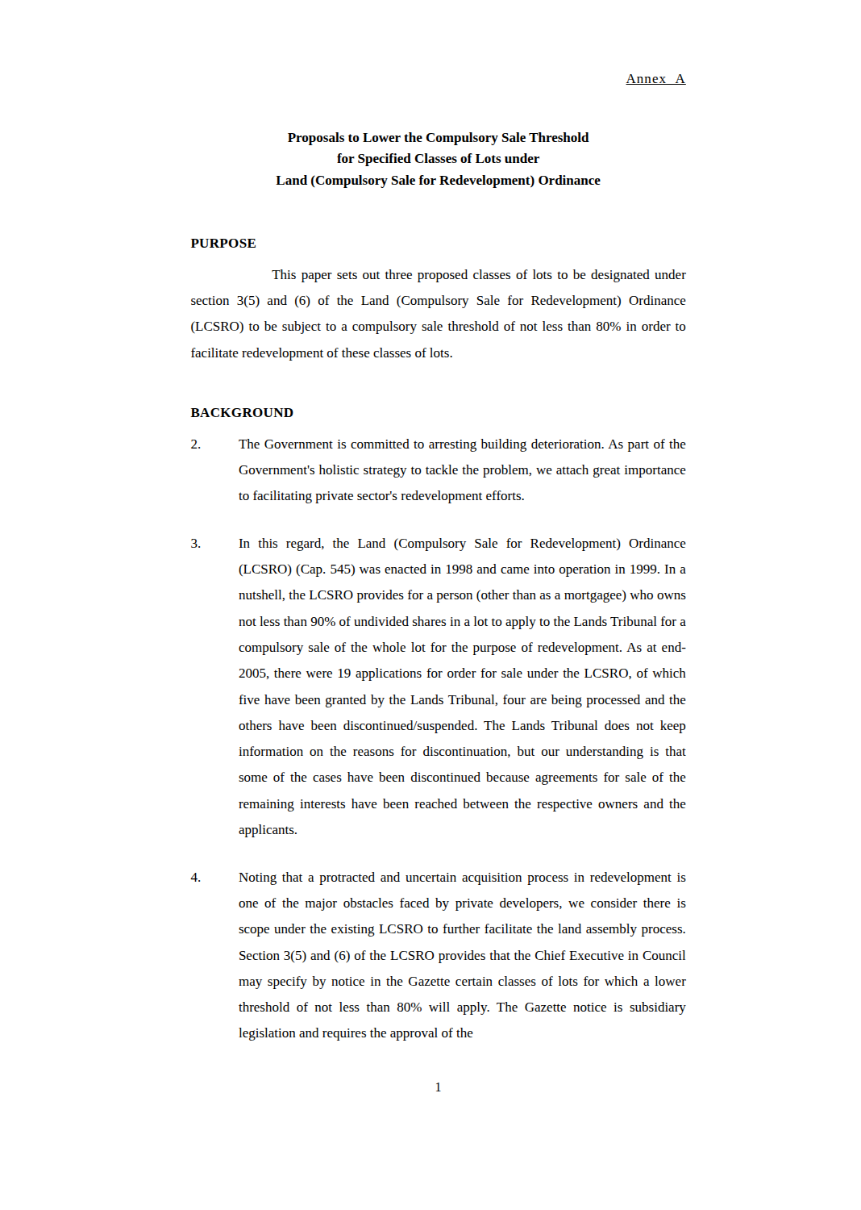Annex A
Proposals to Lower the Compulsory Sale Threshold
for Specified Classes of Lots under
Land (Compulsory Sale for Redevelopment) Ordinance
PURPOSE
This paper sets out three proposed classes of lots to be designated under section 3(5) and (6) of the Land (Compulsory Sale for Redevelopment) Ordinance (LCSRO) to be subject to a compulsory sale threshold of not less than 80% in order to facilitate redevelopment of these classes of lots.
BACKGROUND
2.
The Government is committed to arresting building deterioration. As part of the Government's holistic strategy to tackle the problem, we attach great importance to facilitating private sector's redevelopment efforts.
3.
In this regard, the Land (Compulsory Sale for Redevelopment) Ordinance (LCSRO) (Cap. 545) was enacted in 1998 and came into operation in 1999. In a nutshell, the LCSRO provides for a person (other than as a mortgagee) who owns not less than 90% of undivided shares in a lot to apply to the Lands Tribunal for a compulsory sale of the whole lot for the purpose of redevelopment. As at end-2005, there were 19 applications for order for sale under the LCSRO, of which five have been granted by the Lands Tribunal, four are being processed and the others have been discontinued/suspended. The Lands Tribunal does not keep information on the reasons for discontinuation, but our understanding is that some of the cases have been discontinued because agreements for sale of the remaining interests have been reached between the respective owners and the applicants.
4.
Noting that a protracted and uncertain acquisition process in redevelopment is one of the major obstacles faced by private developers, we consider there is scope under the existing LCSRO to further facilitate the land assembly process. Section 3(5) and (6) of the LCSRO provides that the Chief Executive in Council may specify by notice in the Gazette certain classes of lots for which a lower threshold of not less than 80% will apply. The Gazette notice is subsidiary legislation and requires the approval of the
1